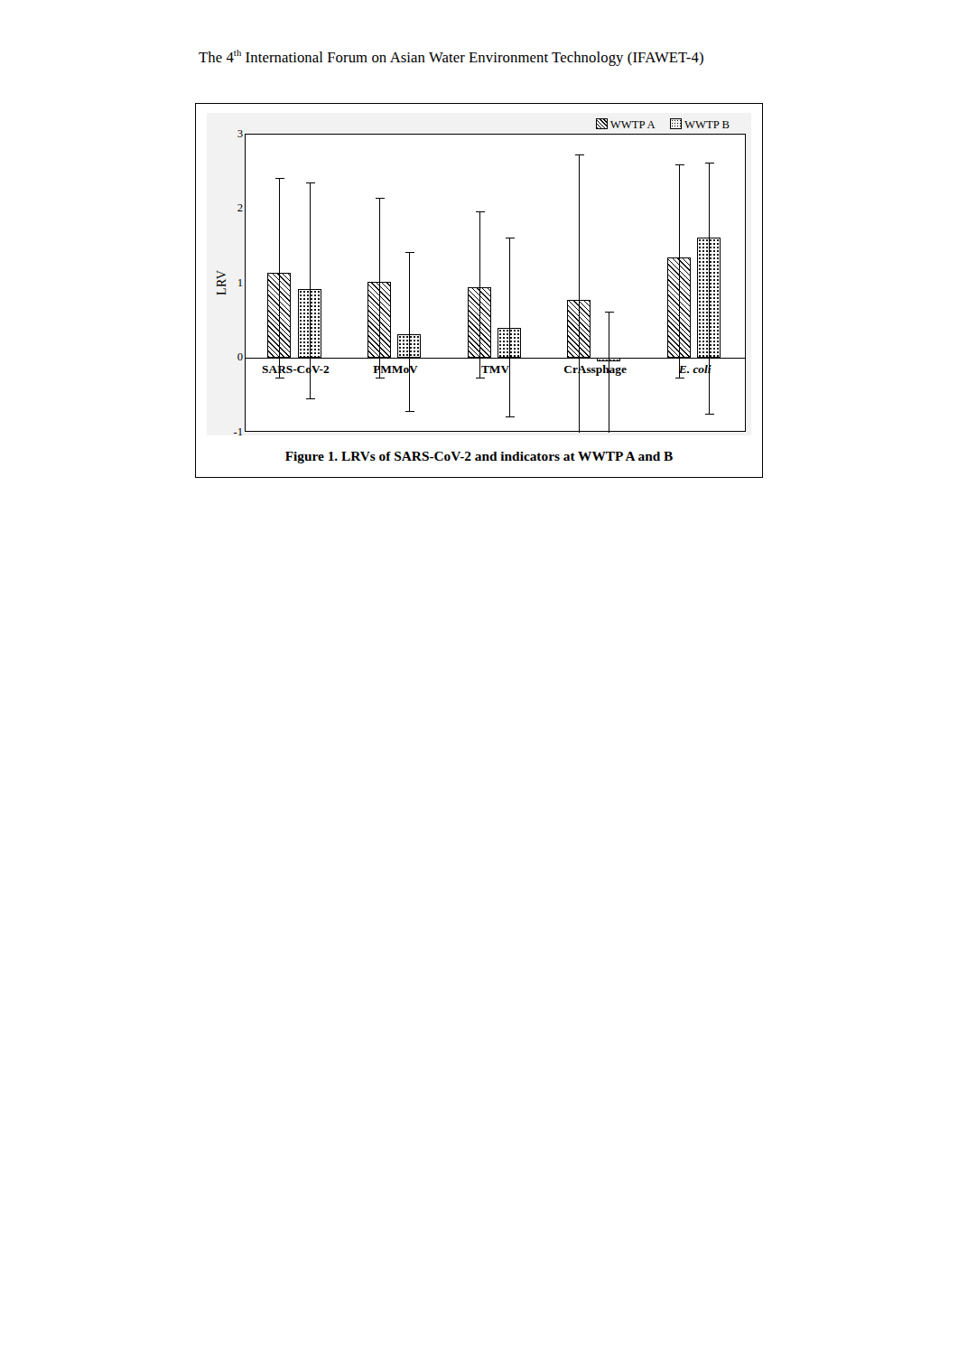The 4th International Forum on Asian Water Environment Technology (IFAWET-4)
WWTP A WWTP B
LRV
3 2 1 0 -1
SARS-CoV-2
PMMoV
TMV
CrAssphage
E. coli
Figure 1. LRVs of SARS-CoV-2 and indicators at WWTP A and B